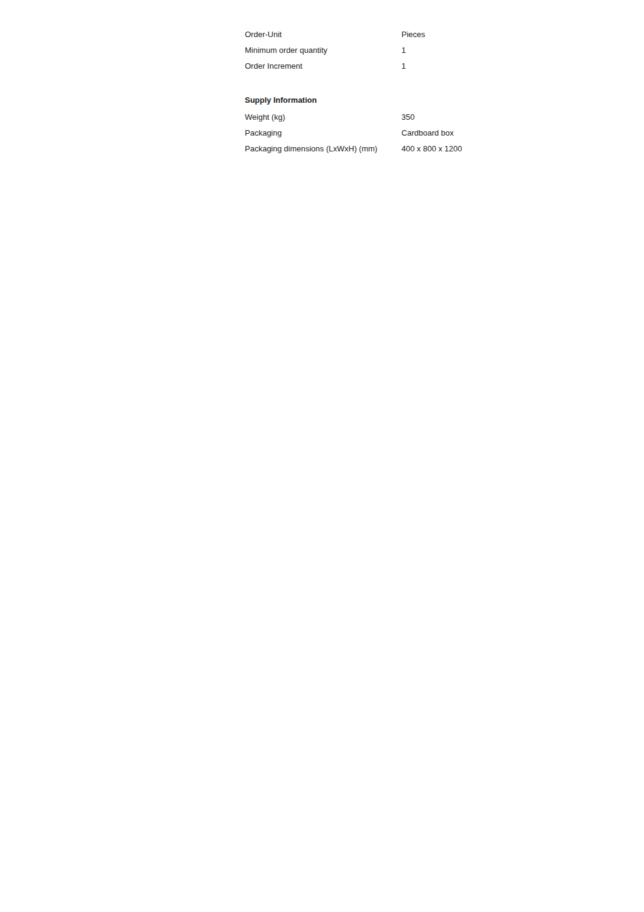| Order-Unit | Pieces |
| Minimum order quantity | 1 |
| Order Increment | 1 |
Supply Information
| Weight (kg) | 350 |
| Packaging | Cardboard box |
| Packaging dimensions (LxWxH) (mm) | 400 x 800 x 1200 |